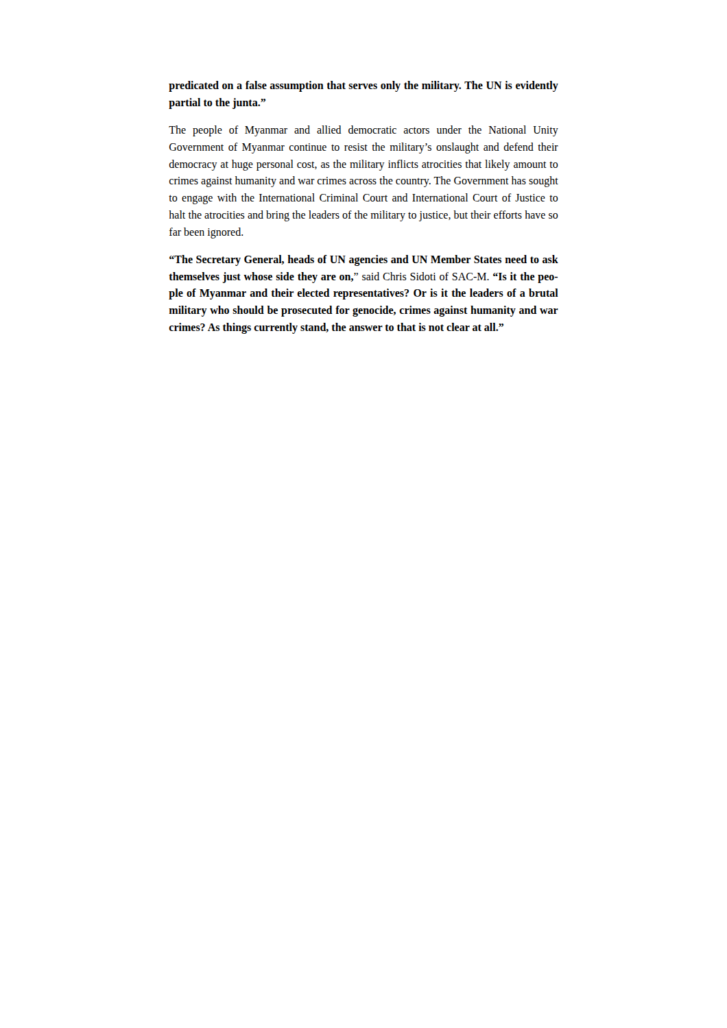predicated on a false assumption that serves only the military. The UN is evidently partial to the junta.”
The people of Myanmar and allied democratic actors under the National Unity Government of Myanmar continue to resist the military’s onslaught and defend their democracy at huge personal cost, as the military inflicts atrocities that likely amount to crimes against humanity and war crimes across the country. The Government has sought to engage with the International Criminal Court and In­ternational Court of Justice to halt the atrocities and bring the leaders of the military to justice, but their efforts have so far been ignored.
“The Secretary General, heads of UN agencies and UN Member States need to ask themselves just whose side they are on,” said Chris Sidoti of SAC-M. “Is it the people of Myanmar and their elected representatives? Or is it the leaders of a brutal military who should be prosecuted for genocide, crimes against humanity and war crimes? As things currently stand, the answer to that is not clear at all.”